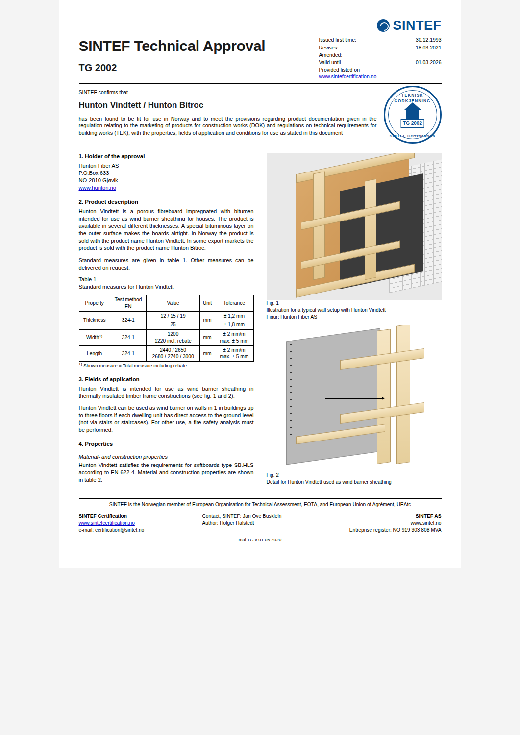SINTEF
SINTEF Technical Approval
TG 2002
| Issued first time: | 30.12.1993 |
| Revises: | 18.03.2021 |
| Amended: | |
| Valid until | 01.03.2026 |
| Provided listed on www.sintefcertification.no |
SINTEF confirms that
Hunton Vindtett / Hunton Bitroc
has been found to be fit for use in Norway and to meet the provisions regarding product documentation given in the regulation relating to the marketing of products for construction works (DOK) and regulations on technical requirements for building works (TEK), with the properties, fields of application and conditions for use as stated in this document
TEKNISK GODKJENNING
TG 2002
SINTEF Certification
1. Holder of the approval
Hunton Fiber AS
P.O.Box 633
NO-2810 Gjøvik
www.hunton.no
2. Product description
Hunton Vindtett is a porous fibreboard impregnated with bitumen intended for use as wind barrier sheathing for houses. The product is available in several different thicknesses. A special bituminous layer on the outer surface makes the boards airtight. In Norway the product is sold with the product name Hunton Vindtett. In some export markets the product is sold with the product name Hunton Bitroc.
Standard measures are given in table 1. Other measures can be delivered on request.
Table 1
Standard measures for Hunton Vindtett
| Property | Test method EN | Value | Unit | Tolerance |
| --- | --- | --- | --- | --- |
| Thickness | 324-1 | 12 / 15 / 19 | mm | ± 1,2 mm |
| 25 | ± 1,8 mm |
| Width 1) | 324-1 | 1200 1220 incl. rebate | mm | ± 2 mm/m max. ± 5 mm |
| Length | 324-1 | 2440 / 2650 2680 / 2740 / 3000 | mm | ± 2 mm/m max. ± 5 mm |
1) Shown measure = Total measure including rebate
3. Fields of application
Hunton Vindtett is intended for use as wind barrier sheathing in thermally insulated timber frame constructions (see fig. 1 and 2).
Hunton Vindtett can be used as wind barrier on walls in 1 in buildings up to three floors if each dwelling unit has direct access to the ground level (not via stairs or staircases). For other use, a fire safety analysis must be performed.
4. Properties
Material- and construction properties
Hunton Vindtett satisfies the requirements for softboards type SB.HLS according to EN 622-4. Material and construction properties are shown in table 2.
Fig. 1
Illustration for a typical wall setup with Hunton Vindtett
Figur: Hunton Fiber AS
Fig. 2
Detail for Hunton Vindtett used as wind barrier sheathing
SINTEF is the Norwegian member of European Organisation for Technical Assessment, EOTA, and European Union of Agrément, UEAtc
SINTEF Certification
www.sintefcertification.no
e-mail: certification@sintef.no
Contact, SINTEF: Jan Ove Busklein
Author: Holger Halstedt
SINTEF AS
www.sintef.no
Entreprise register: NO 919 303 808 MVA
mal TG v 01.05.2020